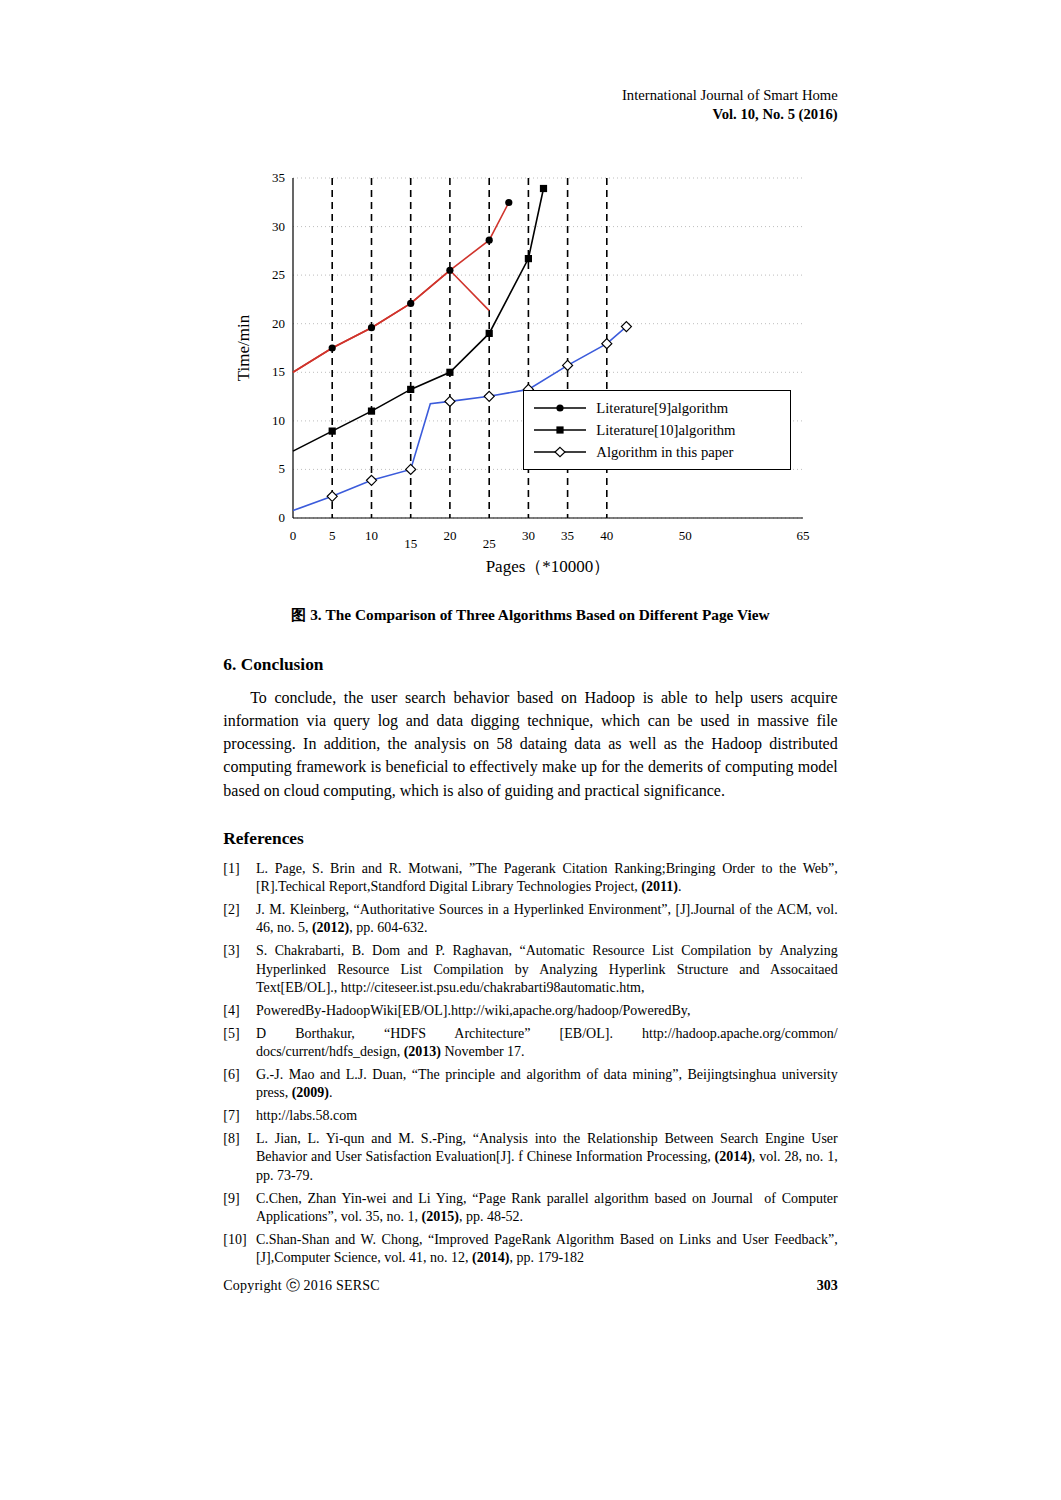International Journal of Smart Home
Vol. 10, No. 5 (2016)
35 30 25 20 15 10 5 0 0 5 10 15 20 25 30 35 40 50 65 Time/min Pages（*10000）
Literature[9]algorithm
Literature[10]algorithm
Algorithm in this paper
图 3. The Comparison of Three Algorithms Based on Different Page View
6. Conclusion
To conclude, the user search behavior based on Hadoop is able to help users acquire information via query log and data digging technique, which can be used in massive file processing. In addition, the analysis on 58 dataing data as well as the Hadoop distributed computing framework is beneficial to effectively make up for the demerits of computing model based on cloud computing, which is also of guiding and practical significance.
References
[1] L. Page, S. Brin and R. Motwani, ”The Pagerank Citation Ranking;Bringing Order to the Web”, [R].Techical Report,Standford Digital Library Technologies Project, (2011).
[2] J. M. Kleinberg, “Authoritative Sources in a Hyperlinked Environment”, [J].Journal of the ACM, vol. 46, no. 5, (2012), pp. 604-632.
[3] S. Chakrabarti, B. Dom and P. Raghavan, “Automatic Resource List Compilation by Analyzing Hyperlinked Resource List Compilation by Analyzing Hyperlink Structure and Assocaitaed Text[EB/OL]., http://citeseer.ist.psu.edu/chakrabarti98automatic.htm,
[4] PoweredBy-HadoopWiki[EB/OL].http://wiki,apache.org/hadoop/PoweredBy,
[5] D Borthakur, “HDFS Architecture” [EB/OL]. http://hadoop.apache.org/common/ docs/current/hdfs_design, (2013) November 17.
[6] G.-J. Mao and L.J. Duan, “The principle and algorithm of data mining”, Beijingtsinghua university press, (2009).
[7] http://labs.58.com
[8] L. Jian, L. Yi-qun and M. S.-Ping, “Analysis into the Relationship Between Search Engine User Behavior and User Satisfaction Evaluation[J]. f Chinese Information Processing, (2014), vol. 28, no. 1, pp. 73-79.
[9] C.Chen, Zhan Yin-wei and Li Ying, “Page Rank parallel algorithm based on Journal of Computer Applications”, vol. 35, no. 1, (2015), pp. 48-52.
[10] C.Shan-Shan and W. Chong, “Improved PageRank Algorithm Based on Links and User Feedback”, [J],Computer Science, vol. 41, no. 12, (2014), pp. 179-182
Copyright ⓒ 2016 SERSC
303